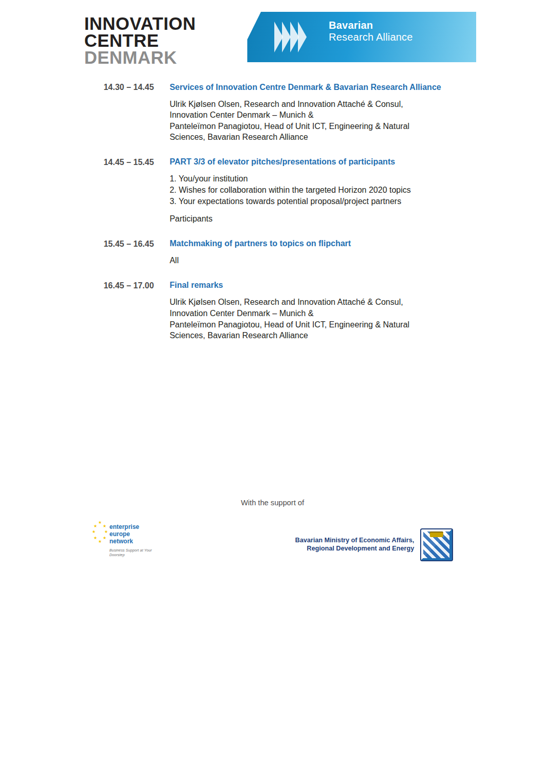INNOVATION CENTRE DENMARK
Bavarian Research Alliance
14.30 – 14.45
Services of Innovation Centre Denmark & Bavarian Research Alliance
Ulrik Kjølsen Olsen, Research and Innovation Attaché & Consul, Innovation Center Denmark – Munich &
Panteleïmon Panagiotou, Head of Unit ICT, Engineering & Natural Sciences, Bavarian Research Alliance
14.45 – 15.45
PART 3/3 of elevator pitches/presentations of participants
1. You/your institution
2. Wishes for collaboration within the targeted Horizon 2020 topics
3. Your expectations towards potential proposal/project partners
Participants
15.45 – 16.45
Matchmaking of partners to topics on flipchart
All
16.45 – 17.00
Final remarks
Ulrik Kjølsen Olsen, Research and Innovation Attaché & Consul, Innovation Center Denmark – Munich &
Panteleïmon Panagiotou, Head of Unit ICT, Engineering & Natural Sciences, Bavarian Research Alliance
With the support of
★★★★★★★★
enterprise europe network
Business Support at Your Doorstep
Bavarian Ministry of Economic Affairs, Regional Development and Energy